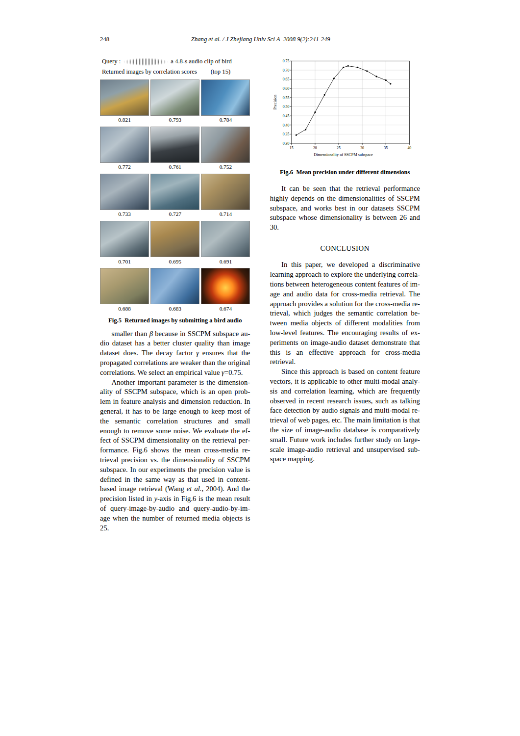248 Zhang et al. / J Zhejiang Univ Sci A 2008 9(2):241-249
Query : a 4.8-s audio clip of bird
Returned images by correlation scores(top 15)
0.821
0.793
0.784
0.772
0.761
0.752
0.733
0.727
0.714
0.701
0.695
0.691
0.688
0.683
0.674
Fig.5 Returned images by submitting a bird audio
smaller than β because in SSCPM subspace audio dataset has a better cluster quality than image dataset does. The decay factor γ ensures that the propagated correlations are weaker than the original correlations. We select an empirical value γ=0.75.
Another important parameter is the dimensionality of SSCPM subspace, which is an open problem in feature analysis and dimension reduction. In general, it has to be large enough to keep most of the semantic correlation structures and small enough to remove some noise. We evaluate the effect of SSCPM dimensionality on the retrieval performance. Fig.6 shows the mean cross-media retrieval precision vs. the dimensionality of SSCPM subspace. In our experiments the precision value is defined in the same way as that used in content-based image retrieval (Wang et al., 2004). And the precision listed in y-axis in Fig.6 is the mean result of query-image-by-audio and query-audio-by-image when the number of returned media objects is 25.
0.75 0.70 0.65 0.60 0.55 0.50 0.45 0.40 0.35 0.30 15 20 25 30 35 40 Dimensionality of SSCPM subspace Precision
Fig.6 Mean precision under different dimensions
It can be seen that the retrieval performance highly depends on the dimensionalities of SSCPM subspace, and works best in our datasets SSCPM subspace whose dimensionality is between 26 and 30.
CONCLUSION
In this paper, we developed a discriminative learning approach to explore the underlying correlations between heterogeneous content features of image and audio data for cross-media retrieval. The approach provides a solution for the cross-media retrieval, which judges the semantic correlation between media objects of different modalities from low-level features. The encouraging results of experiments on image-audio dataset demonstrate that this is an effective approach for cross-media retrieval.
Since this approach is based on content feature vectors, it is applicable to other multi-modal analysis and correlation learning, which are frequently observed in recent research issues, such as talking face detection by audio signals and multi-modal retrieval of web pages, etc. The main limitation is that the size of image-audio database is comparatively small. Future work includes further study on large-scale image-audio retrieval and unsupervised subspace mapping.